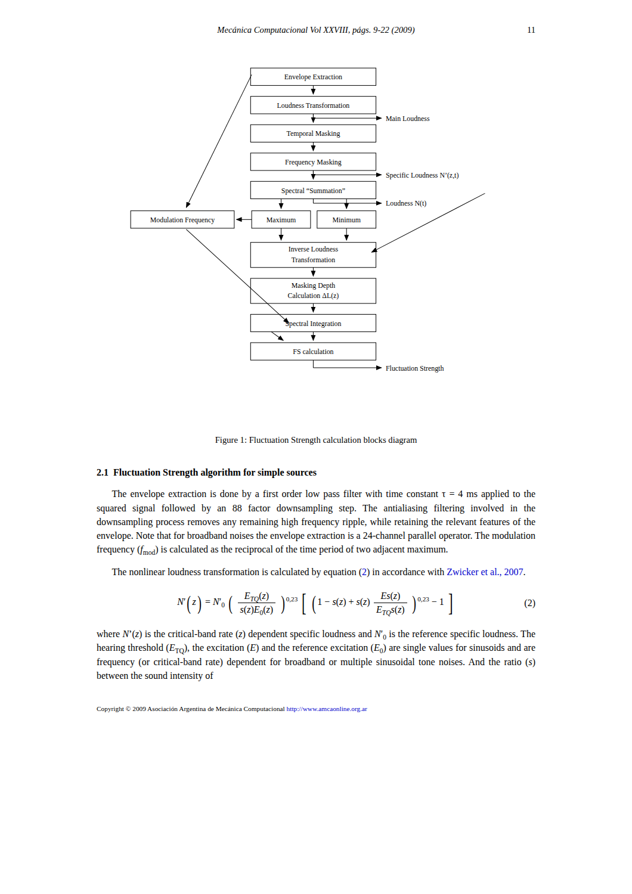Mecánica Computacional Vol XXVIII, págs. 9-22 (2009) 11
Envelope Extraction Loudness Transformation Temporal Masking Frequency Masking Spectral “Summation” Maximum Minimum Modulation Frequency Inverse Loudness Transformation Masking Depth Calculation ΔL(z) Spectral Integration FS calculation Main Loudness Specific Loudness N’(z,t) Loudness N(t) Fluctuation Strength
Figure 1: Fluctuation Strength calculation blocks diagram
2.1 Fluctuation Strength algorithm for simple sources
The envelope extraction is done by a first order low pass filter with time constant τ = 4 ms applied to the squared signal followed by an 88 factor downsampling step. The antialiasing filtering involved in the downsampling process removes any remaining high frequency ripple, while retaining the relevant features of the envelope. Note that for broadband noises the envelope extraction is a 24-channel parallel operator. The modulation frequency (fmod) is calculated as the reciprocal of the time period of two adjacent maximum.
The nonlinear loudness transformation is calculated by equation (2) in accordance with Zwicker et al., 2007.
N′(z) = N′0 ( ETQ(z) s(z)E0(z) ) 0,23 [ (1 − s(z) + s(z) Es(z) ETQs(z) ) 0,23 − 1 ]
(2)
where N’(z) is the critical-band rate (z) dependent specific loudness and N′0 is the reference specific loudness. The hearing threshold (ETQ), the excitation (E) and the reference excitation (E0) are single values for sinusoids and are frequency (or critical-band rate) dependent for broadband or multiple sinusoidal tone noises. And the ratio (s) between the sound intensity of
Copyright © 2009 Asociación Argentina de Mecánica Computacional http://www.amcaonline.org.ar